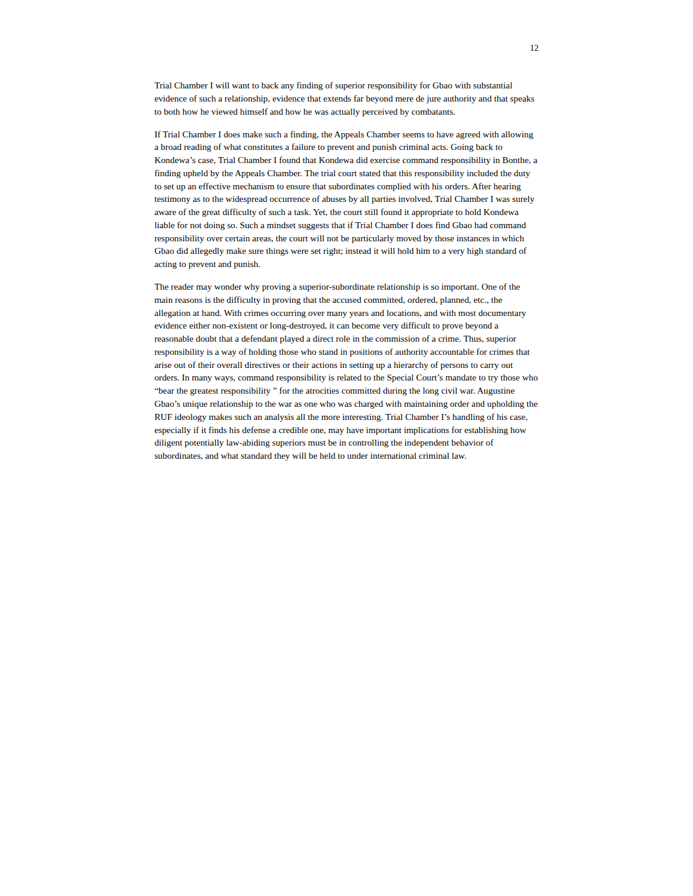12
Trial Chamber I will want to back any finding of superior responsibility for Gbao with substantial evidence of such a relationship, evidence that extends far beyond mere de jure authority and that speaks to both how he viewed himself and how he was actually perceived by combatants.
If Trial Chamber I does make such a finding, the Appeals Chamber seems to have agreed with allowing a broad reading of what constitutes a failure to prevent and punish criminal acts. Going back to Kondewa’s case, Trial Chamber I found that Kondewa did exercise command responsibility in Bonthe, a finding upheld by the Appeals Chamber. The trial court stated that this responsibility included the duty to set up an effective mechanism to ensure that subordinates complied with his orders. After hearing testimony as to the widespread occurrence of abuses by all parties involved, Trial Chamber I was surely aware of the great difficulty of such a task. Yet, the court still found it appropriate to hold Kondewa liable for not doing so. Such a mindset suggests that if Trial Chamber I does find Gbao had command responsibility over certain areas, the court will not be particularly moved by those instances in which Gbao did allegedly make sure things were set right; instead it will hold him to a very high standard of acting to prevent and punish.
The reader may wonder why proving a superior-subordinate relationship is so important. One of the main reasons is the difficulty in proving that the accused committed, ordered, planned, etc., the allegation at hand. With crimes occurring over many years and locations, and with most documentary evidence either non-existent or long-destroyed, it can become very difficult to prove beyond a reasonable doubt that a defendant played a direct role in the commission of a crime. Thus, superior responsibility is a way of holding those who stand in positions of authority accountable for crimes that arise out of their overall directives or their actions in setting up a hierarchy of persons to carry out orders. In many ways, command responsibility is related to the Special Court’s mandate to try those who “bear the greatest responsibility ” for the atrocities committed during the long civil war. Augustine Gbao’s unique relationship to the war as one who was charged with maintaining order and upholding the RUF ideology makes such an analysis all the more interesting. Trial Chamber I’s handling of his case, especially if it finds his defense a credible one, may have important implications for establishing how diligent potentially law-abiding superiors must be in controlling the independent behavior of subordinates, and what standard they will be held to under international criminal law.